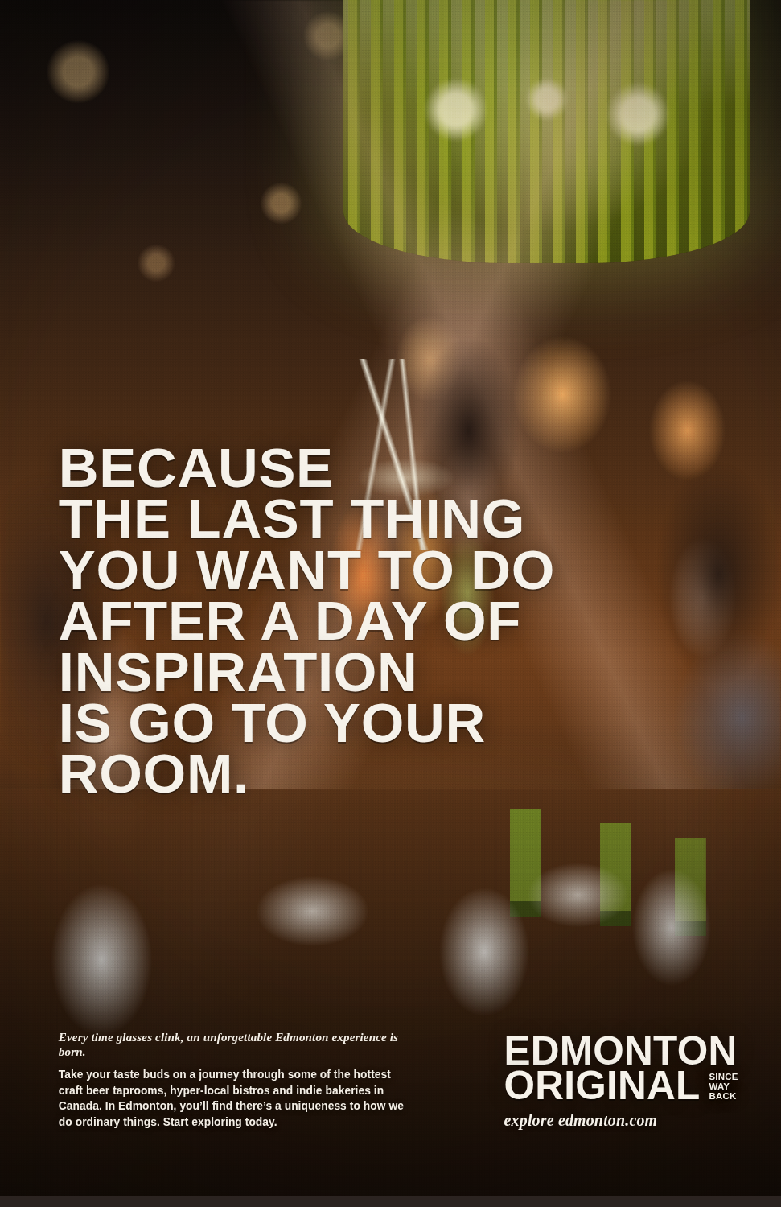Because the last thing you want to do after a day of inspiration is go to your room.
Every time glasses clink, an unforgettable Edmonton experience is born.
Take your taste buds on a journey through some of the hottest craft beer taprooms, hyper-local bistros and indie bakeries in Canada. In Edmonton, you’ll find there’s a uniqueness to how we do ordinary things. Start exploring today.
Edmonton
Original Since
Way
Back
explore edmonton.com